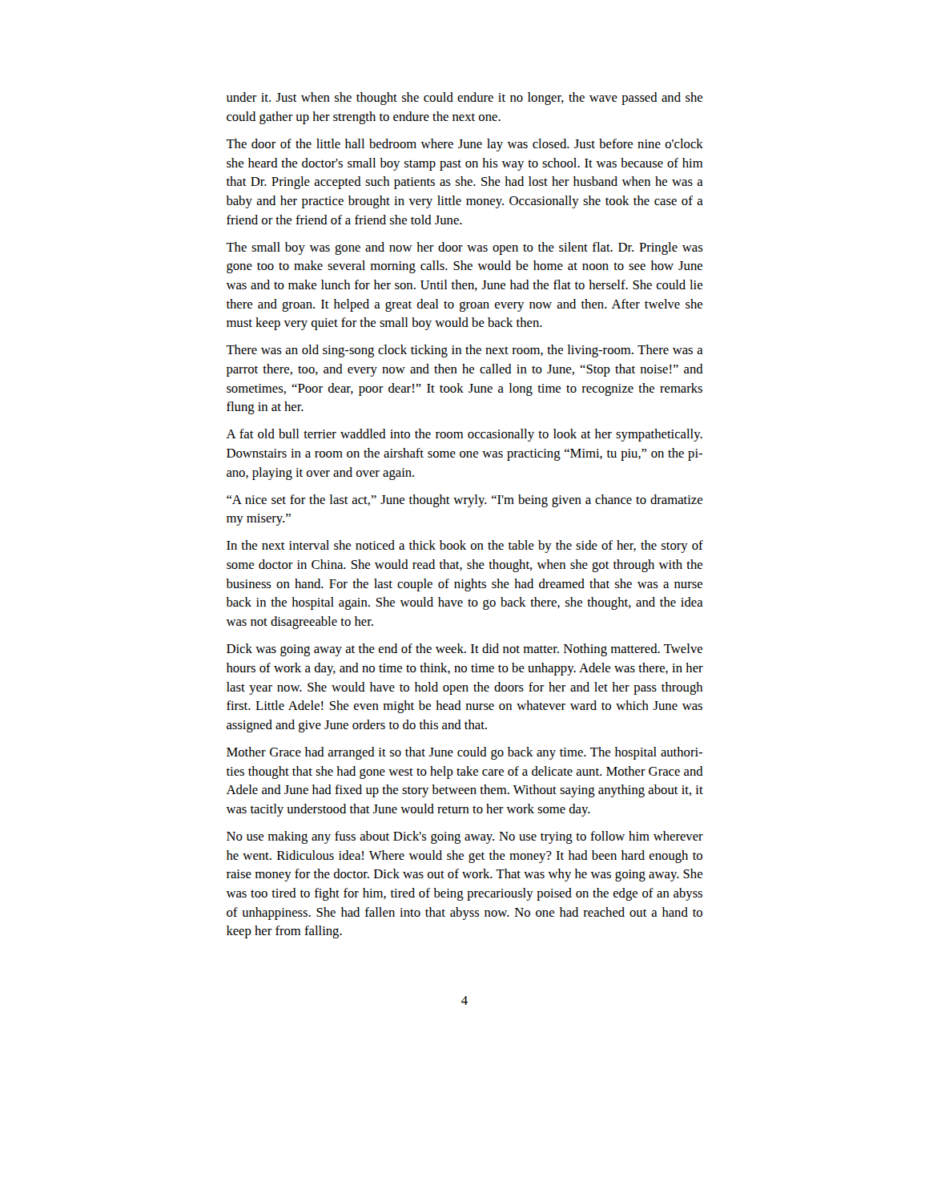under it. Just when she thought she could endure it no longer, the wave passed and she could gather up her strength to endure the next one.
The door of the little hall bedroom where June lay was closed. Just before nine o'clock she heard the doctor's small boy stamp past on his way to school. It was because of him that Dr. Pringle accepted such patients as she. She had lost her husband when he was a baby and her practice brought in very little money. Occasionally she took the case of a friend or the friend of a friend she told June.
The small boy was gone and now her door was open to the silent flat. Dr. Pringle was gone too to make several morning calls. She would be home at noon to see how June was and to make lunch for her son. Until then, June had the flat to herself. She could lie there and groan. It helped a great deal to groan every now and then. After twelve she must keep very quiet for the small boy would be back then.
There was an old sing-song clock ticking in the next room, the living-room. There was a parrot there, too, and every now and then he called in to June, “Stop that noise!” and sometimes, “Poor dear, poor dear!” It took June a long time to recognize the remarks flung in at her.
A fat old bull terrier waddled into the room occasionally to look at her sympathetically. Downstairs in a room on the airshaft some one was practicing “Mimi, tu piu,” on the piano, playing it over and over again.
“A nice set for the last act,” June thought wryly. “I'm being given a chance to dramatize my misery.”
In the next interval she noticed a thick book on the table by the side of her, the story of some doctor in China. She would read that, she thought, when she got through with the business on hand. For the last couple of nights she had dreamed that she was a nurse back in the hospital again. She would have to go back there, she thought, and the idea was not disagreeable to her.
Dick was going away at the end of the week. It did not matter. Nothing mattered. Twelve hours of work a day, and no time to think, no time to be unhappy. Adele was there, in her last year now. She would have to hold open the doors for her and let her pass through first. Little Adele! She even might be head nurse on whatever ward to which June was assigned and give June orders to do this and that.
Mother Grace had arranged it so that June could go back any time. The hospital authorities thought that she had gone west to help take care of a delicate aunt. Mother Grace and Adele and June had fixed up the story between them. Without saying anything about it, it was tacitly understood that June would return to her work some day.
No use making any fuss about Dick's going away. No use trying to follow him wherever he went. Ridiculous idea! Where would she get the money? It had been hard enough to raise money for the doctor. Dick was out of work. That was why he was going away. She was too tired to fight for him, tired of being precariously poised on the edge of an abyss of unhappiness. She had fallen into that abyss now. No one had reached out a hand to keep her from falling.
4